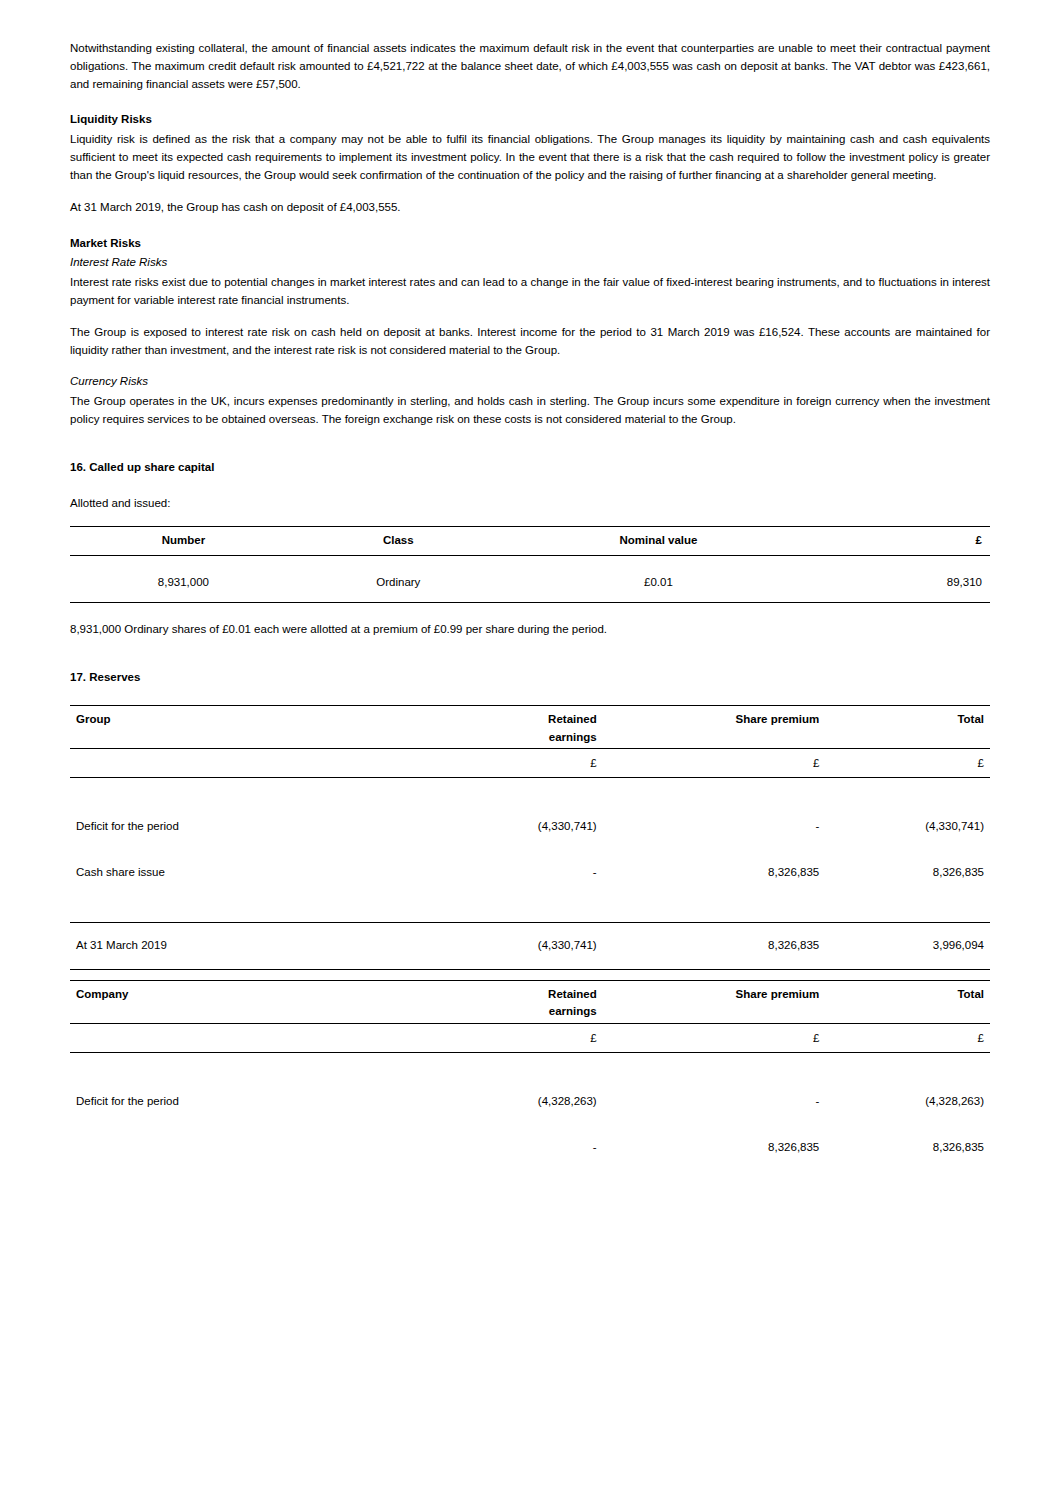Notwithstanding existing collateral, the amount of financial assets indicates the maximum default risk in the event that counterparties are unable to meet their contractual payment obligations. The maximum credit default risk amounted to £4,521,722 at the balance sheet date, of which £4,003,555 was cash on deposit at banks. The VAT debtor was £423,661, and remaining financial assets were £57,500.
Liquidity Risks
Liquidity risk is defined as the risk that a company may not be able to fulfil its financial obligations. The Group manages its liquidity by maintaining cash and cash equivalents sufficient to meet its expected cash requirements to implement its investment policy. In the event that there is a risk that the cash required to follow the investment policy is greater than the Group's liquid resources, the Group would seek confirmation of the continuation of the policy and the raising of further financing at a shareholder general meeting.
At 31 March 2019, the Group has cash on deposit of £4,003,555.
Market Risks
Interest Rate Risks
Interest rate risks exist due to potential changes in market interest rates and can lead to a change in the fair value of fixed-interest bearing instruments, and to fluctuations in interest payment for variable interest rate financial instruments.
The Group is exposed to interest rate risk on cash held on deposit at banks. Interest income for the period to 31 March 2019 was £16,524. These accounts are maintained for liquidity rather than investment, and the interest rate risk is not considered material to the Group.
Currency Risks
The Group operates in the UK, incurs expenses predominantly in sterling, and holds cash in sterling. The Group incurs some expenditure in foreign currency when the investment policy requires services to be obtained overseas. The foreign exchange risk on these costs is not considered material to the Group.
16. Called up share capital
Allotted and issued:
| Number | Class | Nominal value | £ |
| --- | --- | --- | --- |
| 8,931,000 | Ordinary | £0.01 | 89,310 |
8,931,000 Ordinary shares of £0.01 each were allotted at a premium of £0.99 per share during the period.
17. Reserves
| Group | Retained earnings | Share premium | Total |
| --- | --- | --- | --- |
| | £ | £ | £ |
| Deficit for the period | (4,330,741) | - | (4,330,741) |
| Cash share issue | - | 8,326,835 | 8,326,835 |
| At 31 March 2019 | (4,330,741) | 8,326,835 | 3,996,094 |
| Company | Retained earnings | Share premium | Total |
| --- | --- | --- | --- |
| | £ | £ | £ |
| Deficit for the period | (4,328,263) | - | (4,328,263) |
| | - | 8,326,835 | 8,326,835 |